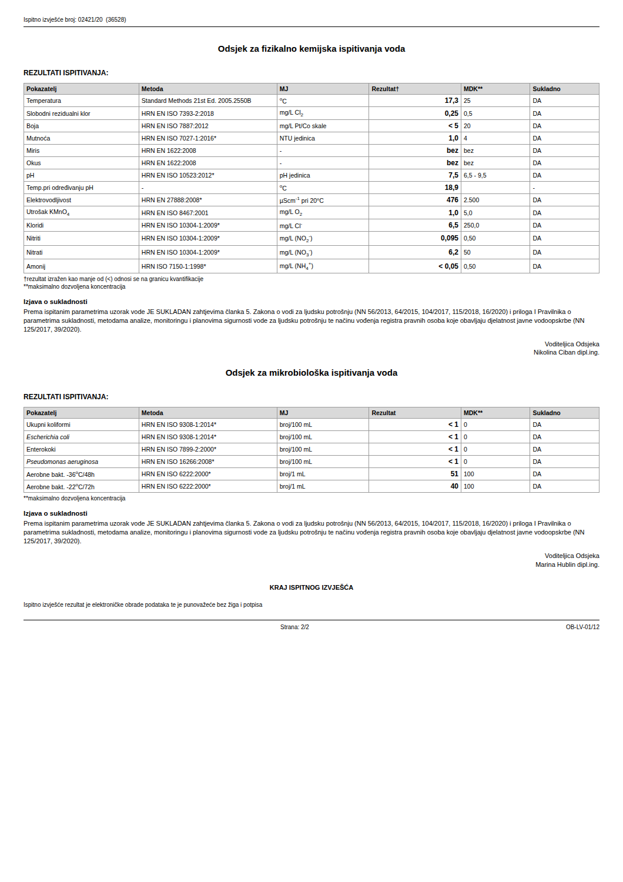Ispitno izvješće broj: 02421/20 (36528)
Odsjek za fizikalno kemijska ispitivanja voda
REZULTATI ISPITIVANJA:
| Pokazatelj | Metoda | MJ | Rezultat† | MDK** | Sukladno |
| --- | --- | --- | --- | --- | --- |
| Temperatura | Standard Methods 21st Ed. 2005.2550B | o C | 17,3 | 25 | DA |
| Slobodni rezidualni klor | HRN EN ISO 7393-2:2018 | mg/L Cl 2 | 0,25 | 0,5 | DA |
| Boja | HRN EN ISO 7887:2012 | mg/L Pt/Co skale | < 5 | 20 | DA |
| Mutnoća | HRN EN ISO 7027-1:2016* | NTU jedinica | 1,0 | 4 | DA |
| Miris | HRN EN 1622:2008 | - | bez | bez | DA |
| Okus | HRN EN 1622:2008 | - | bez | bez | DA |
| pH | HRN EN ISO 10523:2012* | pH jedinica | 7,5 | 6,5 - 9,5 | DA |
| Temp.pri određivanju pH | - | o C | 18,9 | | - |
| Elektrovodljivost | HRN EN 27888:2008* | µScm -1 pri 20°C | 476 | 2.500 | DA |
| Utrošak KMnO 4 | HRN EN ISO 8467:2001 | mg/L O 2 | 1,0 | 5,0 | DA |
| Kloridi | HRN EN ISO 10304-1:2009* | mg/L Cl - | 6,5 | 250,0 | DA |
| Nitriti | HRN EN ISO 10304-1:2009* | mg/L (NO 2 - ) | 0,095 | 0,50 | DA |
| Nitrati | HRN EN ISO 10304-1:2009* | mg/L (NO 3 - ) | 6,2 | 50 | DA |
| Amonij | HRN ISO 7150-1:1998* | mg/L (NH 4 + ) | < 0,05 | 0,50 | DA |
†rezultat izražen kao manje od (<) odnosi se na granicu kvantifikacije
**maksimalno dozvoljena koncentracija
Izjava o sukladnosti
Prema ispitanim parametrima uzorak vode JE SUKLADAN zahtjevima članka 5. Zakona o vodi za ljudsku potrošnju (NN 56/2013, 64/2015, 104/2017, 115/2018, 16/2020) i priloga I Pravilnika o parametrima sukladnosti, metodama analize, monitoringu i planovima sigurnosti vode za ljudsku potrošnju te načinu vođenja registra pravnih osoba koje obavljaju djelatnost javne vodoopskrbe (NN 125/2017, 39/2020).
Voditeljica Odsjeka
Nikolina Ciban dipl.ing.
Odsjek za mikrobiološka ispitivanja voda
REZULTATI ISPITIVANJA:
| Pokazatelj | Metoda | MJ | Rezultat | MDK** | Sukladno |
| --- | --- | --- | --- | --- | --- |
| Ukupni koliformi | HRN EN ISO 9308-1:2014* | broj/100 mL | < 1 | 0 | DA |
| Escherichia coli | HRN EN ISO 9308-1:2014* | broj/100 mL | < 1 | 0 | DA |
| Enterokoki | HRN EN ISO 7899-2:2000* | broj/100 mL | < 1 | 0 | DA |
| Pseudomonas aeruginosa | HRN EN ISO 16266:2008* | broj/100 mL | < 1 | 0 | DA |
| Aerobne bakt. -36 o C/48h | HRN EN ISO 6222:2000* | broj/1 mL | 51 | 100 | DA |
| Aerobne bakt. -22 o C/72h | HRN EN ISO 6222:2000* | broj/1 mL | 40 | 100 | DA |
**maksimalno dozvoljena koncentracija
Izjava o sukladnosti
Prema ispitanim parametrima uzorak vode JE SUKLADAN zahtjevima članka 5. Zakona o vodi za ljudsku potrošnju (NN 56/2013, 64/2015, 104/2017, 115/2018, 16/2020) i priloga I Pravilnika o parametrima sukladnosti, metodama analize, monitoringu i planovima sigurnosti vode za ljudsku potrošnju te načinu vođenja registra pravnih osoba koje obavljaju djelatnost javne vodoopskrbe (NN 125/2017, 39/2020).
Voditeljica Odsjeka
Marina Hublin dipl.ing.
KRAJ ISPITNOG IZVJEŠĆA
Ispitno izvješće rezultat je elektroničke obrade podataka te je punovažeće bez žiga i potpisa
Strana: 2/2
OB-LV-01/12